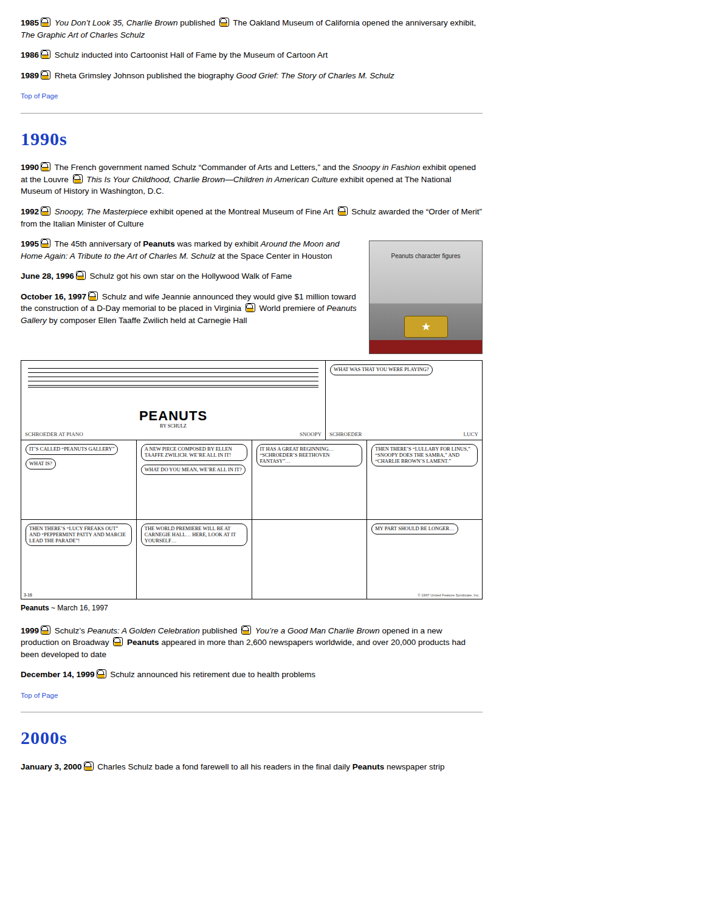1985 You Don’t Look 35, Charlie Brown published The Oakland Museum of California opened the anniversary exhibit, The Graphic Art of Charles Schulz
1986 Schulz inducted into Cartoonist Hall of Fame by the Museum of Cartoon Art
1989 Rheta Grimsley Johnson published the biography Good Grief: The Story of Charles M. Schulz
Top of Page
1990s
1990 The French government named Schulz “Commander of Arts and Letters,” and the Snoopy in Fashion exhibit opened at the Louvre This Is Your Childhood, Charlie Brown—Children in American Culture exhibit opened at The National Museum of History in Washington, D.C.
1992 Snoopy, The Masterpiece exhibit opened at the Montreal Museum of Fine Art Schulz awarded the “Order of Merit” from the Italian Minister of Culture
Peanuts character figures
1995 The 45th anniversary of Peanuts was marked by exhibit Around the Moon and Home Again: A Tribute to the Art of Charles M. Schulz at the Space Center in Houston
June 28, 1996 Schulz got his own star on the Hollywood Walk of Fame
October 16, 1997 Schulz and wife Jeannie announced they would give $1 million toward the construction of a D-Day memorial to be placed in Virginia World premiere of Peanuts Gallery by composer Ellen Taaffe Zwilich held at Carnegie Hall
PEANUTSby Schulz
Schroeder at piano
Snoopy
What was that you were playing?
Schroeder
Lucy
It’s called “Peanuts Gallery”
What is?
A new piece composed by Ellen Taaffe Zwilich. We’re all in it!
What do you mean, we’re all in it?
It has a great beginning… “Schroeder’s Beethoven Fantasy”…
Then there’s “Lullaby for Linus,” “Snoopy Does the Samba,” and “Charlie Brown’s Lament.”
Then there’s “Lucy Freaks Out” and “Peppermint Patty and Marcie Lead the Parade”!
3-16
The world premiere will be at Carnegie Hall… Here, look at it yourself…
My part should be longer…
© 1997 United Feature Syndicate, Inc.
Peanuts ~ March 16, 1997
1999 Schulz’s Peanuts: A Golden Celebration published You’re a Good Man Charlie Brown opened in a new production on Broadway Peanuts appeared in more than 2,600 newspapers worldwide, and over 20,000 products had been developed to date
December 14, 1999 Schulz announced his retirement due to health problems
Top of Page
2000s
January 3, 2000 Charles Schulz bade a fond farewell to all his readers in the final daily Peanuts newspaper strip